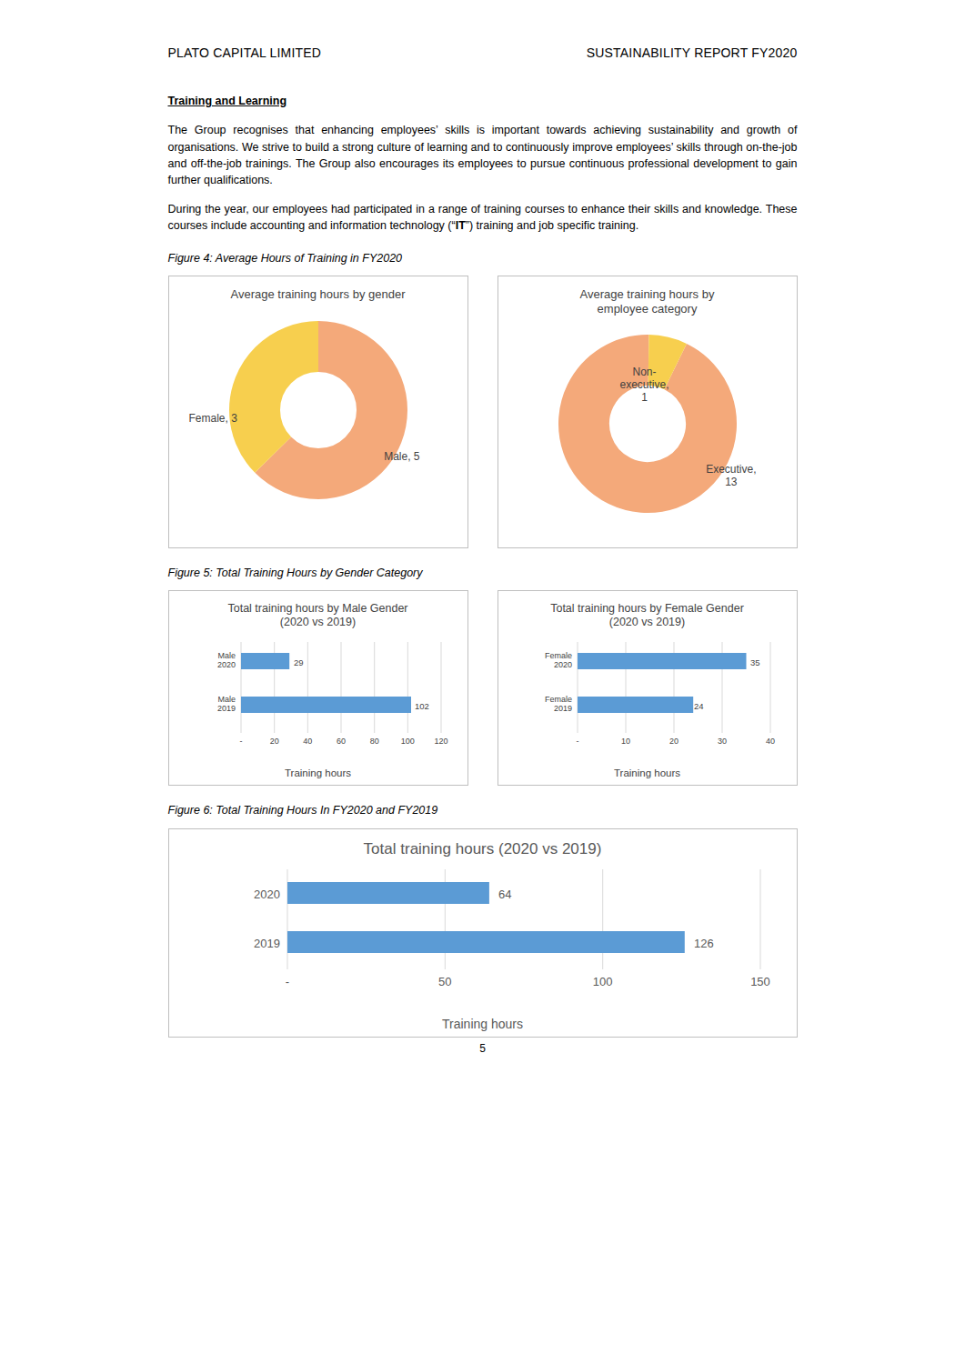PLATO CAPITAL LIMITED
SUSTAINABILITY REPORT FY2020
Training and Learning
The Group recognises that enhancing employees’ skills is important towards achieving sustainability and growth of organisations. We strive to build a strong culture of learning and to continuously improve employees’ skills through on-the-job and off-the-job trainings. The Group also encourages its employees to pursue continuous professional development to gain further qualifications.
During the year, our employees had participated in a range of training courses to enhance their skills and knowledge. These courses include accounting and information technology (“IT”) training and job specific training.
Figure 4: Average Hours of Training in FY2020
Average training hours by gender
Female, 3
Male, 5
Average training hours by
employee category
Non-
executive,
1
Executive,
13
Figure 5: Total Training Hours by Gender Category
Total training hours by Male Gender
(2020 vs 2019)
29 102 Male 2020 Male 2019 - 20 40 60 80 100 120
Training hours
Total training hours by Female Gender
(2020 vs 2019)
35 24 Female 2020 Female 2019 - 10 20 30 40
Training hours
Figure 6: Total Training Hours In FY2020 and FY2019
Total training hours (2020 vs 2019)
64 126 2020 2019 - 50 100 150
Training hours
5